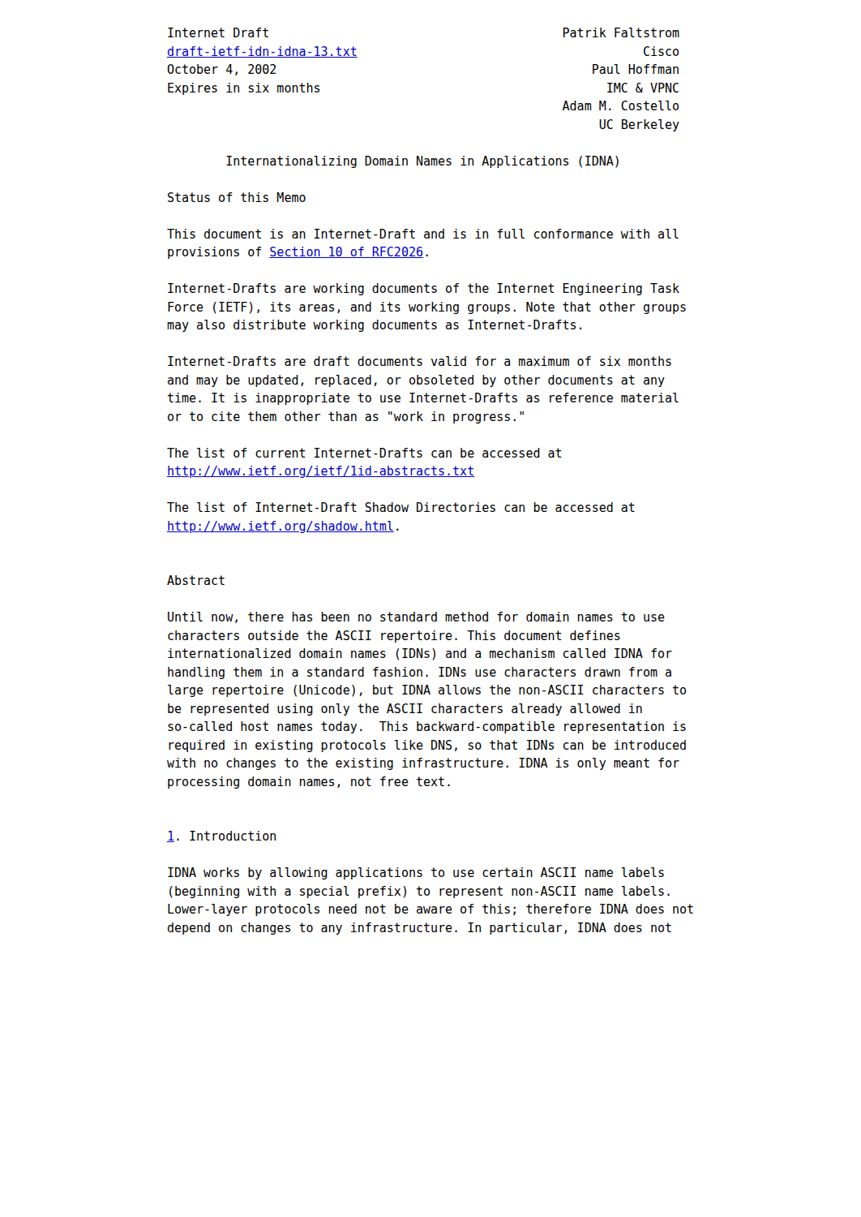Internet Draft                                        Patrik Faltstrom
draft-ietf-idn-idna-13.txt                                       Cisco
October 4, 2002                                           Paul Hoffman
Expires in six months                                       IMC & VPNC
                                                      Adam M. Costello
                                                           UC Berkeley

        Internationalizing Domain Names in Applications (IDNA)

Status of this Memo

This document is an Internet-Draft and is in full conformance with all
provisions of Section 10 of RFC2026.

Internet-Drafts are working documents of the Internet Engineering Task
Force (IETF), its areas, and its working groups. Note that other groups
may also distribute working documents as Internet-Drafts.

Internet-Drafts are draft documents valid for a maximum of six months
and may be updated, replaced, or obsoleted by other documents at any
time. It is inappropriate to use Internet-Drafts as reference material
or to cite them other than as "work in progress."

The list of current Internet-Drafts can be accessed at
http://www.ietf.org/ietf/1id-abstracts.txt

The list of Internet-Draft Shadow Directories can be accessed at
http://www.ietf.org/shadow.html.


Abstract

Until now, there has been no standard method for domain names to use
characters outside the ASCII repertoire. This document defines
internationalized domain names (IDNs) and a mechanism called IDNA for
handling them in a standard fashion. IDNs use characters drawn from a
large repertoire (Unicode), but IDNA allows the non-ASCII characters to
be represented using only the ASCII characters already allowed in
so-called host names today.  This backward-compatible representation is
required in existing protocols like DNS, so that IDNs can be introduced
with no changes to the existing infrastructure. IDNA is only meant for
processing domain names, not free text.


1. Introduction

IDNA works by allowing applications to use certain ASCII name labels
(beginning with a special prefix) to represent non-ASCII name labels.
Lower-layer protocols need not be aware of this; therefore IDNA does not
depend on changes to any infrastructure. In particular, IDNA does not